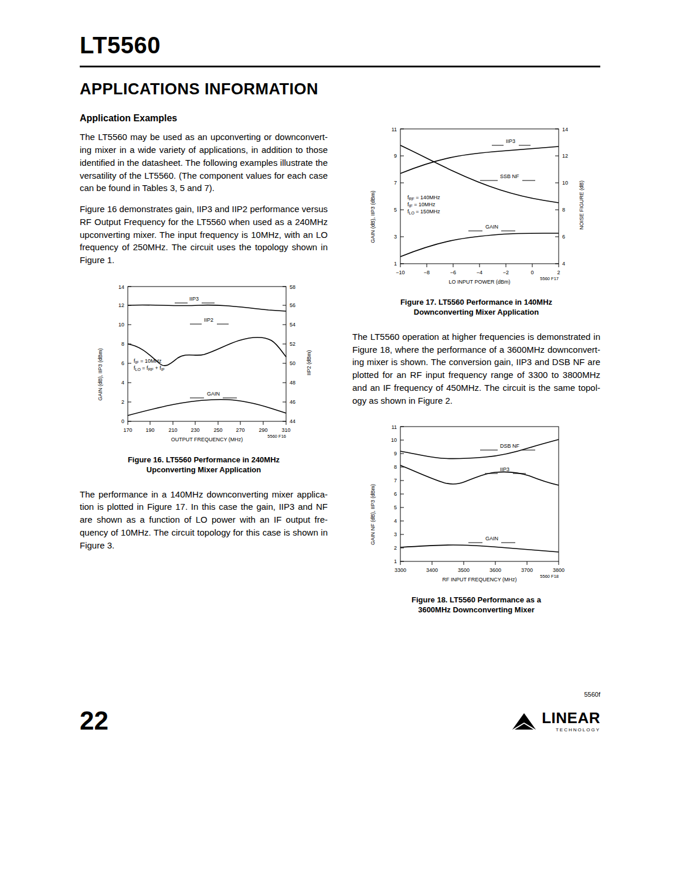LT5560
Applications Information
Application Examples
The LT5560 may be used as an upconverting or downconverting mixer in a wide variety of applications, in addition to those identified in the datasheet. The following examples illustrate the versatility of the LT5560. (The component values for each case can be found in Tables 3, 5 and 7).
Figure 16 demonstrates gain, IIP3 and IIP2 performance versus RF Output Frequency for the LT5560 when used as a 240MHz upconverting mixer. The input frequency is 10MHz, with an LO frequency of 250MHz. The circuit uses the topology shown in Figure 1.
0 2 4 6 8 10 12 14 44 46 48 50 52 54 56 58 170 190 210 230 250 270 290 310 OUTPUT FREQUENCY (MHz) GAIN (dB), IIP3 (dBm) IIP2 (dBm) IIP3 IIP2 GAIN fIF = 10MHz fLO = fRF + fIF 5560 F16
Figure 16. LT5560 Performance in 240MHz
Upconverting Mixer Application
The performance in a 140MHz downconverting mixer application is plotted in Figure 17. In this case the gain, IIP3 and NF are shown as a function of LO power with an IF output frequency of 10MHz. The circuit topology for this case is shown in Figure 3.
1 3 5 7 9 11 4 6 8 10 12 14 −10 −8 −6 −4 −2 0 2 LO INPUT POWER (dBm) GAIN (dB), IIP3 (dBm) NOISE FIGURE (dB) IIP3 SSB NF GAIN fRF = 140MHz fIF = 10MHz fLO = 150MHz 5560 F17
Figure 17. LT5560 Performance in 140MHz
Downconverting Mixer Application
The LT5560 operation at higher frequencies is demonstrated in Figure 18, where the performance of a 3600MHz downconverting mixer is shown. The conversion gain, IIP3 and DSB NF are plotted for an RF input frequency range of 3300 to 3800MHz and an IF frequency of 450MHz. The circuit is the same topology as shown in Figure 2.
1 2 3 4 5 6 7 8 9 10 11 3300 3400 3500 3600 3700 3800 RF INPUT FREQUENCY (MHz) GAIN NF (dB), IIP3 (dBm) DSB NF IIP3 GAIN 5560 F18
Figure 18. LT5560 Performance as a
3600MHz Downconverting Mixer
5560f
22
LINEAR
TECHNOLOGY